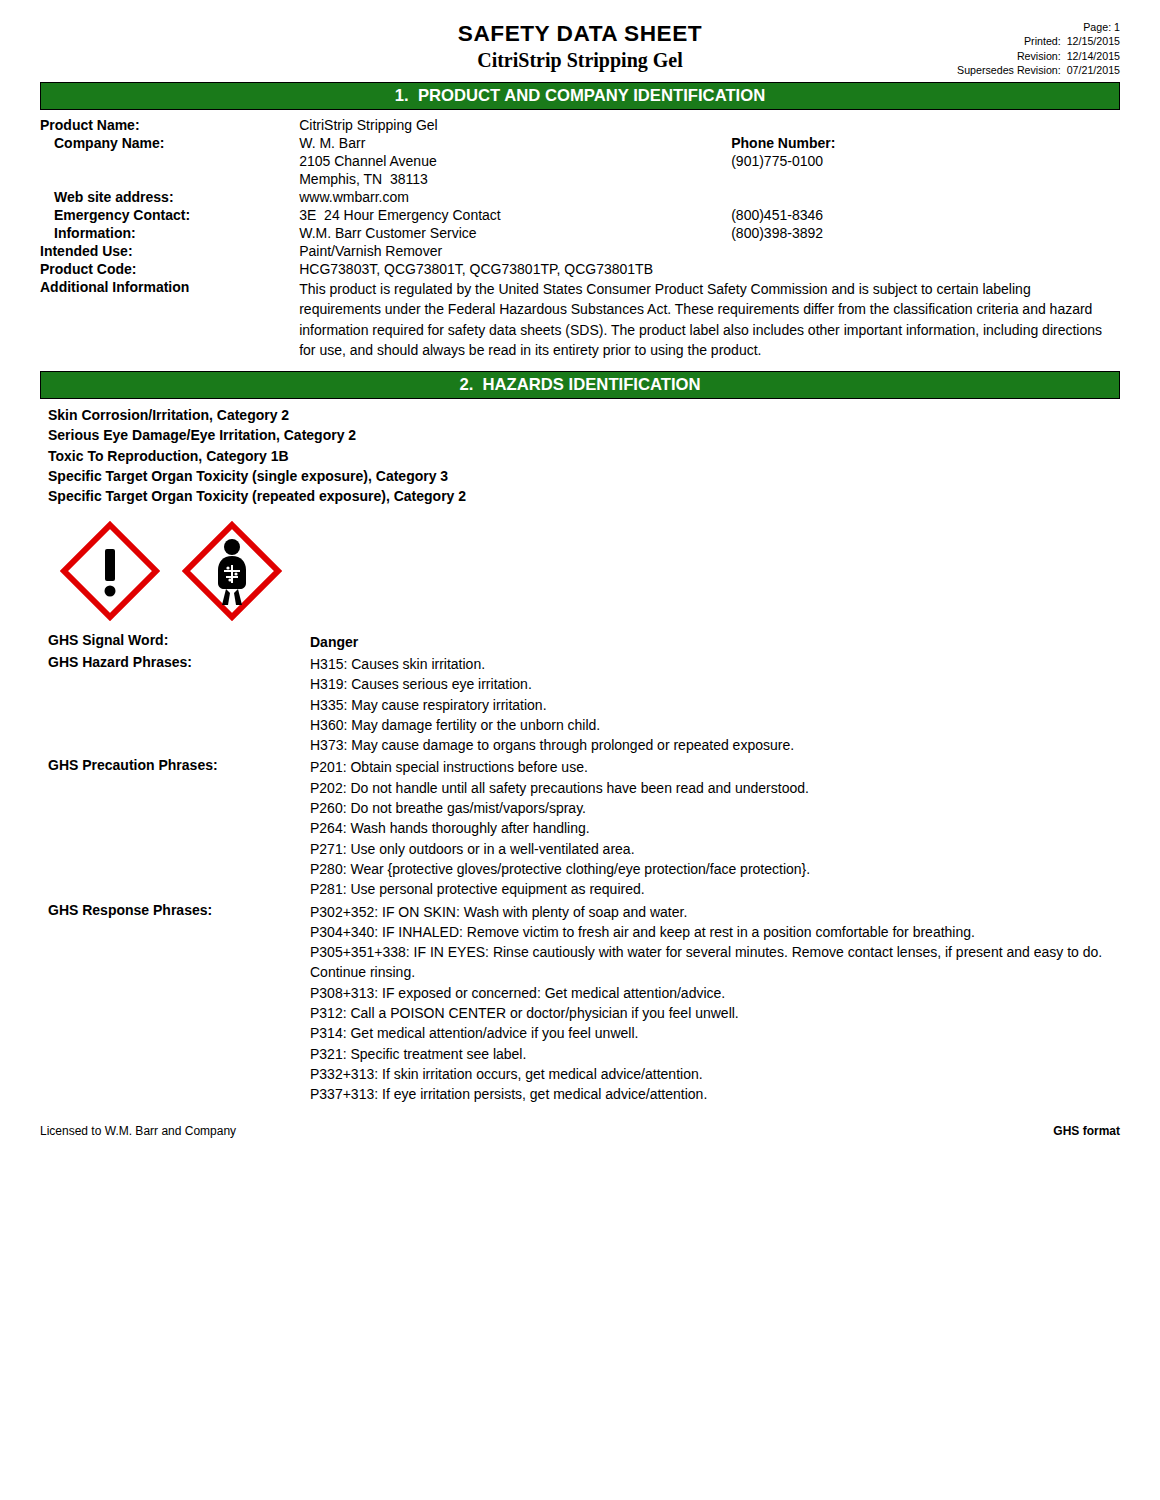Page: 1
Printed: 12/15/2015
Revision: 12/14/2015
Supersedes Revision: 07/21/2015
SAFETY DATA SHEET
CitriStrip Stripping Gel
1. PRODUCT AND COMPANY IDENTIFICATION
| Product Name: | CitriStrip Stripping Gel | |
| Company Name: | W. M. Barr | Phone Number: |
| | 2105 Channel Avenue | (901)775-0100 |
| | Memphis, TN 38113 | |
| Web site address: | www.wmbarr.com | |
| Emergency Contact: | 3E 24 Hour Emergency Contact | (800)451-8346 |
| Information: | W.M. Barr Customer Service | (800)398-3892 |
| Intended Use: | Paint/Varnish Remover |
| Product Code: | HCG73803T, QCG73801T, QCG73801TP, QCG73801TB |
| Additional Information | This product is regulated by the United States Consumer Product Safety Commission and is subject to certain labeling requirements under the Federal Hazardous Substances Act. These requirements differ from the classification criteria and hazard information required for safety data sheets (SDS). The product label also includes other important information, including directions for use, and should always be read in its entirety prior to using the product. |
2. HAZARDS IDENTIFICATION
Skin Corrosion/Irritation, Category 2
Serious Eye Damage/Eye Irritation, Category 2
Toxic To Reproduction, Category 1B
Specific Target Organ Toxicity (single exposure), Category 3
Specific Target Organ Toxicity (repeated exposure), Category 2
| GHS Signal Word: | Danger |
| GHS Hazard Phrases: | H315: Causes skin irritation. H319: Causes serious eye irritation. H335: May cause respiratory irritation. H360: May damage fertility or the unborn child. H373: May cause damage to organs through prolonged or repeated exposure. |
| GHS Precaution Phrases: | P201: Obtain special instructions before use. P202: Do not handle until all safety precautions have been read and understood. P260: Do not breathe gas/mist/vapors/spray. P264: Wash hands thoroughly after handling. P271: Use only outdoors or in a well-ventilated area. P280: Wear {protective gloves/protective clothing/eye protection/face protection}. P281: Use personal protective equipment as required. |
| GHS Response Phrases: | P302+352: IF ON SKIN: Wash with plenty of soap and water. P304+340: IF INHALED: Remove victim to fresh air and keep at rest in a position comfortable for breathing. P305+351+338: IF IN EYES: Rinse cautiously with water for several minutes. Remove contact lenses, if present and easy to do. Continue rinsing. P308+313: IF exposed or concerned: Get medical attention/advice. P312: Call a POISON CENTER or doctor/physician if you feel unwell. P314: Get medical attention/advice if you feel unwell. P321: Specific treatment see label. P332+313: If skin irritation occurs, get medical advice/attention. P337+313: If eye irritation persists, get medical advice/attention. |
Licensed to W.M. Barr and Company
GHS format